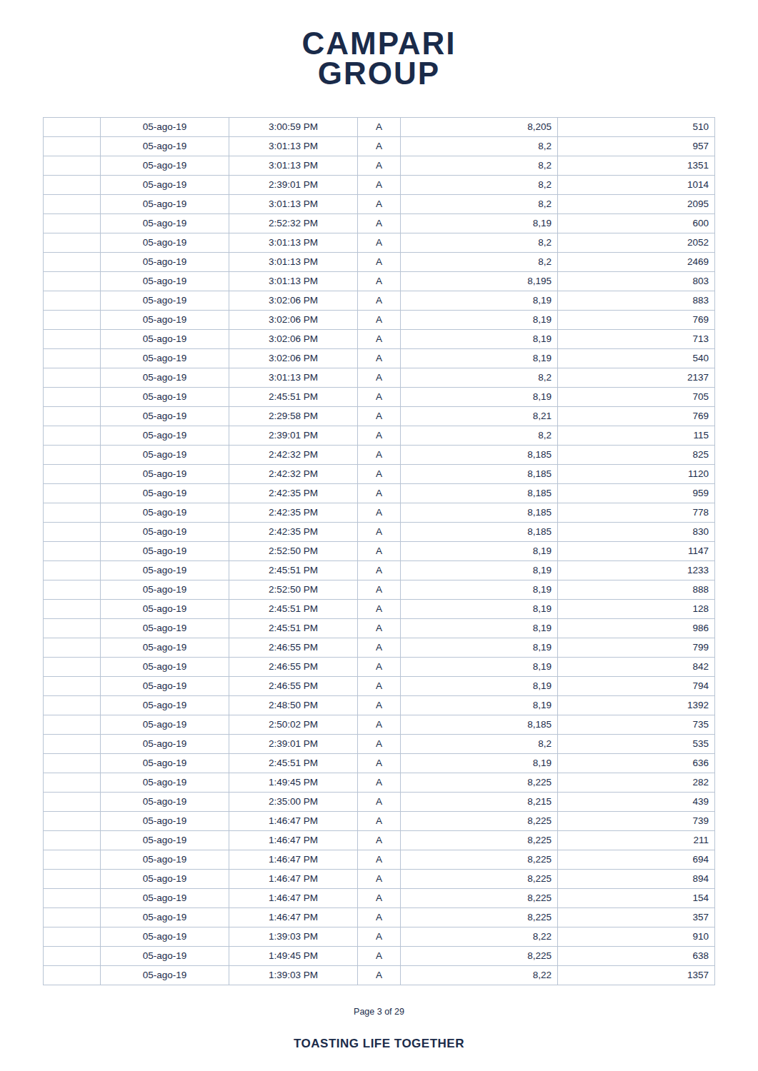CAMPARI
GROUP
| | 05-ago-19 | 3:00:59 PM | A | 8,205 | 510 |
| | 05-ago-19 | 3:01:13 PM | A | 8,2 | 957 |
| | 05-ago-19 | 3:01:13 PM | A | 8,2 | 1351 |
| | 05-ago-19 | 2:39:01 PM | A | 8,2 | 1014 |
| | 05-ago-19 | 3:01:13 PM | A | 8,2 | 2095 |
| | 05-ago-19 | 2:52:32 PM | A | 8,19 | 600 |
| | 05-ago-19 | 3:01:13 PM | A | 8,2 | 2052 |
| | 05-ago-19 | 3:01:13 PM | A | 8,2 | 2469 |
| | 05-ago-19 | 3:01:13 PM | A | 8,195 | 803 |
| | 05-ago-19 | 3:02:06 PM | A | 8,19 | 883 |
| | 05-ago-19 | 3:02:06 PM | A | 8,19 | 769 |
| | 05-ago-19 | 3:02:06 PM | A | 8,19 | 713 |
| | 05-ago-19 | 3:02:06 PM | A | 8,19 | 540 |
| | 05-ago-19 | 3:01:13 PM | A | 8,2 | 2137 |
| | 05-ago-19 | 2:45:51 PM | A | 8,19 | 705 |
| | 05-ago-19 | 2:29:58 PM | A | 8,21 | 769 |
| | 05-ago-19 | 2:39:01 PM | A | 8,2 | 115 |
| | 05-ago-19 | 2:42:32 PM | A | 8,185 | 825 |
| | 05-ago-19 | 2:42:32 PM | A | 8,185 | 1120 |
| | 05-ago-19 | 2:42:35 PM | A | 8,185 | 959 |
| | 05-ago-19 | 2:42:35 PM | A | 8,185 | 778 |
| | 05-ago-19 | 2:42:35 PM | A | 8,185 | 830 |
| | 05-ago-19 | 2:52:50 PM | A | 8,19 | 1147 |
| | 05-ago-19 | 2:45:51 PM | A | 8,19 | 1233 |
| | 05-ago-19 | 2:52:50 PM | A | 8,19 | 888 |
| | 05-ago-19 | 2:45:51 PM | A | 8,19 | 128 |
| | 05-ago-19 | 2:45:51 PM | A | 8,19 | 986 |
| | 05-ago-19 | 2:46:55 PM | A | 8,19 | 799 |
| | 05-ago-19 | 2:46:55 PM | A | 8,19 | 842 |
| | 05-ago-19 | 2:46:55 PM | A | 8,19 | 794 |
| | 05-ago-19 | 2:48:50 PM | A | 8,19 | 1392 |
| | 05-ago-19 | 2:50:02 PM | A | 8,185 | 735 |
| | 05-ago-19 | 2:39:01 PM | A | 8,2 | 535 |
| | 05-ago-19 | 2:45:51 PM | A | 8,19 | 636 |
| | 05-ago-19 | 1:49:45 PM | A | 8,225 | 282 |
| | 05-ago-19 | 2:35:00 PM | A | 8,215 | 439 |
| | 05-ago-19 | 1:46:47 PM | A | 8,225 | 739 |
| | 05-ago-19 | 1:46:47 PM | A | 8,225 | 211 |
| | 05-ago-19 | 1:46:47 PM | A | 8,225 | 694 |
| | 05-ago-19 | 1:46:47 PM | A | 8,225 | 894 |
| | 05-ago-19 | 1:46:47 PM | A | 8,225 | 154 |
| | 05-ago-19 | 1:46:47 PM | A | 8,225 | 357 |
| | 05-ago-19 | 1:39:03 PM | A | 8,22 | 910 |
| | 05-ago-19 | 1:49:45 PM | A | 8,225 | 638 |
| | 05-ago-19 | 1:39:03 PM | A | 8,22 | 1357 |
Page 3 of 29
TOASTING LIFE TOGETHER